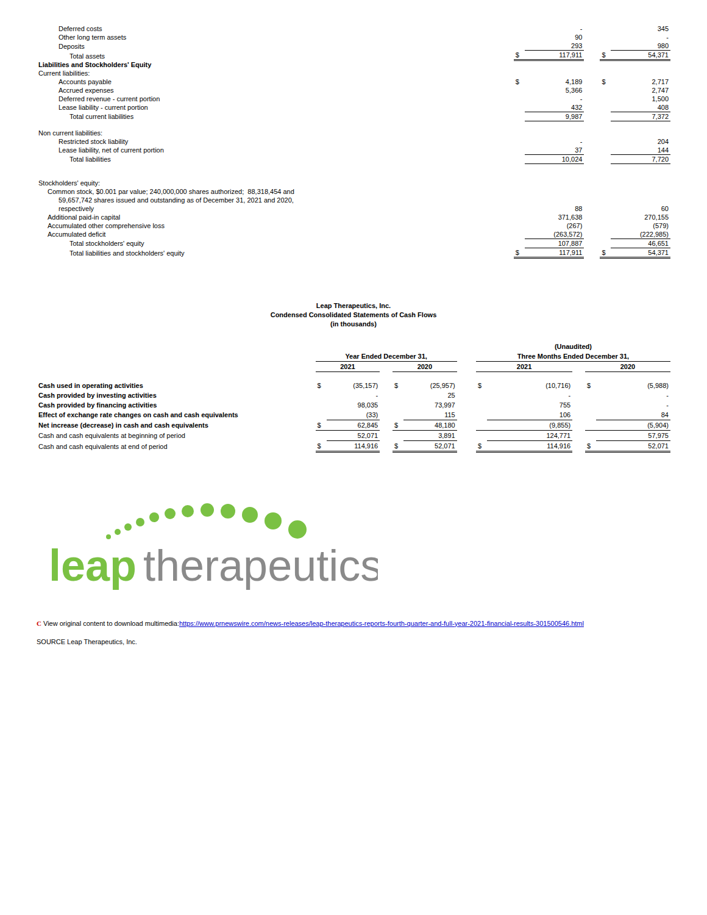| Deferred costs | | - | | | 345 |
| Other long term assets | | 90 | | | - |
| Deposits | | 293 | | | 980 |
| Total assets | $ | 117,911 | | $ | 54,371 |
| Liabilities and Stockholders' Equity | | | | | |
| Current liabilities: | | | | | |
| Accounts payable | $ | 4,189 | | $ | 2,717 |
| Accrued expenses | | 5,366 | | | 2,747 |
| Deferred revenue - current portion | | - | | | 1,500 |
| Lease liability - current portion | | 432 | | | 408 |
| Total current liabilities | | 9,987 | | | 7,372 |
| Non current liabilities: | | | | | |
| Restricted stock liability | | - | | | 204 |
| Lease liability, net of current portion | | 37 | | | 144 |
| Total liabilities | | 10,024 | | | 7,720 |
| Stockholders' equity: | | | | | |
| Common stock, $0.001 par value; 240,000,000 shares authorized; 88,318,454 and | | | | | |
| 59,657,742 shares issued and outstanding as of December 31, 2021 and 2020, | | | | | |
| respectively | | 88 | | | 60 |
| Additional paid-in capital | | 371,638 | | | 270,155 |
| Accumulated other comprehensive loss | | (267) | | | (579) |
| Accumulated deficit | | (263,572) | | | (222,985) |
| Total stockholders' equity | | 107,887 | | | 46,651 |
| Total liabilities and stockholders' equity | $ | 117,911 | | $ | 54,371 |
Leap Therapeutics, Inc.
Condensed Consolidated Statements of Cash Flows
(in thousands)
| | | | (Unaudited) |
| | Year Ended December 31, | | Three Months Ended December 31, |
| | 2021 | | 2020 | | 2021 | | 2020 |
| Cash used in operating activities | $ | (35,157) | | $ | (25,957) | | $ | (10,716) | | $ | (5,988) |
| Cash provided by investing activities | | - | | | 25 | | | - | | | - |
| Cash provided by financing activities | | 98,035 | | | 73,997 | | | 755 | | | - |
| Effect of exchange rate changes on cash and cash equivalents | | (33) | | | 115 | | | 106 | | | 84 |
| Net increase (decrease) in cash and cash equivalents | $ | 62,845 | | $ | 48,180 | | | (9,855) | | | (5,904) |
| Cash and cash equivalents at beginning of period | | 52,071 | | | 3,891 | | | 124,771 | | | 57,975 |
| Cash and cash equivalents at end of period | $ | 114,916 | | $ | 52,071 | | $ | 114,916 | | $ | 52,071 |
leap therapeutics
C View original content to download multimedia:https://www.prnewswire.com/news-releases/leap-therapeutics-reports-fourth-quarter-and-full-year-2021-financial-results-301500546.html
SOURCE Leap Therapeutics, Inc.